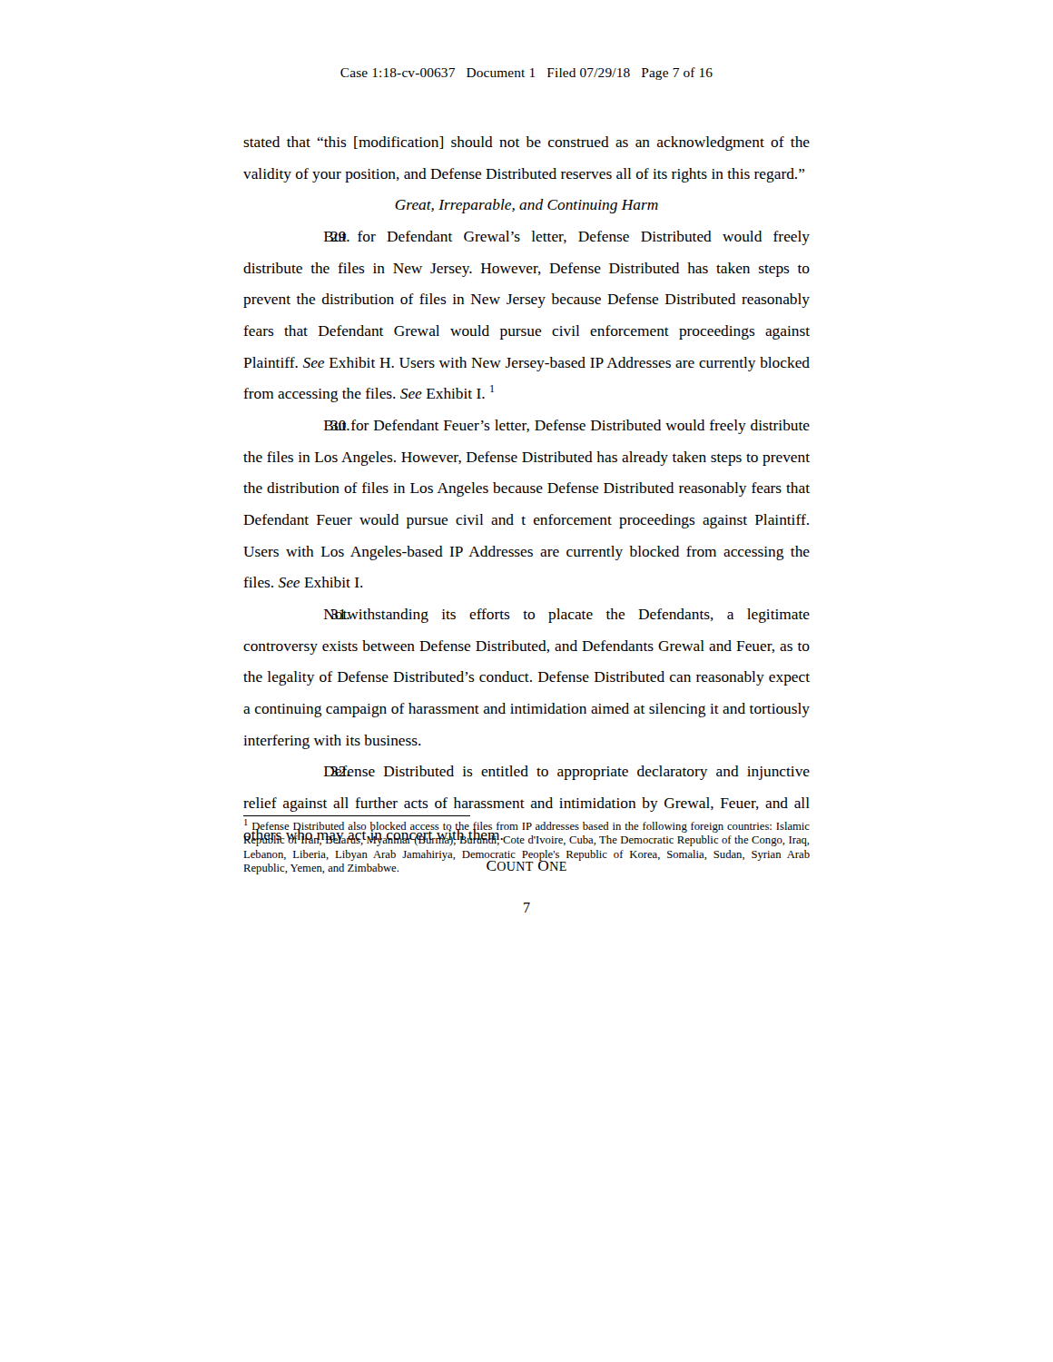Case 1:18-cv-00637 Document 1 Filed 07/29/18 Page 7 of 16
stated that “this [modification] should not be construed as an acknowledgment of the validity of your position, and Defense Distributed reserves all of its rights in this regard.”
Great, Irreparable, and Continuing Harm
29. But for Defendant Grewal’s letter, Defense Distributed would freely distribute the files in New Jersey. However, Defense Distributed has taken steps to prevent the distribution of files in New Jersey because Defense Distributed reasonably fears that Defendant Grewal would pursue civil enforcement proceedings against Plaintiff. See Exhibit H. Users with New Jersey-based IP Addresses are currently blocked from accessing the files. See Exhibit I. 1
30. But for Defendant Feuer’s letter, Defense Distributed would freely distribute the files in Los Angeles. However, Defense Distributed has already taken steps to prevent the distribution of files in Los Angeles because Defense Distributed reasonably fears that Defendant Feuer would pursue civil and t enforcement proceedings against Plaintiff. Users with Los Angeles-based IP Addresses are currently blocked from accessing the files. See Exhibit I.
31. Notwithstanding its efforts to placate the Defendants, a legitimate controversy exists between Defense Distributed, and Defendants Grewal and Feuer, as to the legality of Defense Distributed’s conduct. Defense Distributed can reasonably expect a continuing campaign of harassment and intimidation aimed at silencing it and tortiously interfering with its business.
32. Defense Distributed is entitled to appropriate declaratory and injunctive relief against all further acts of harassment and intimidation by Grewal, Feuer, and all others who may act in concert with them.
COUNT ONE
1 Defense Distributed also blocked access to the files from IP addresses based in the following foreign countries: Islamic Republic of Iran, Belarus, Myanmar (Burma), Burundi, Cote d'Ivoire, Cuba, The Democratic Republic of the Congo, Iraq, Lebanon, Liberia, Libyan Arab Jamahiriya, Democratic People's Republic of Korea, Somalia, Sudan, Syrian Arab Republic, Yemen, and Zimbabwe.
7